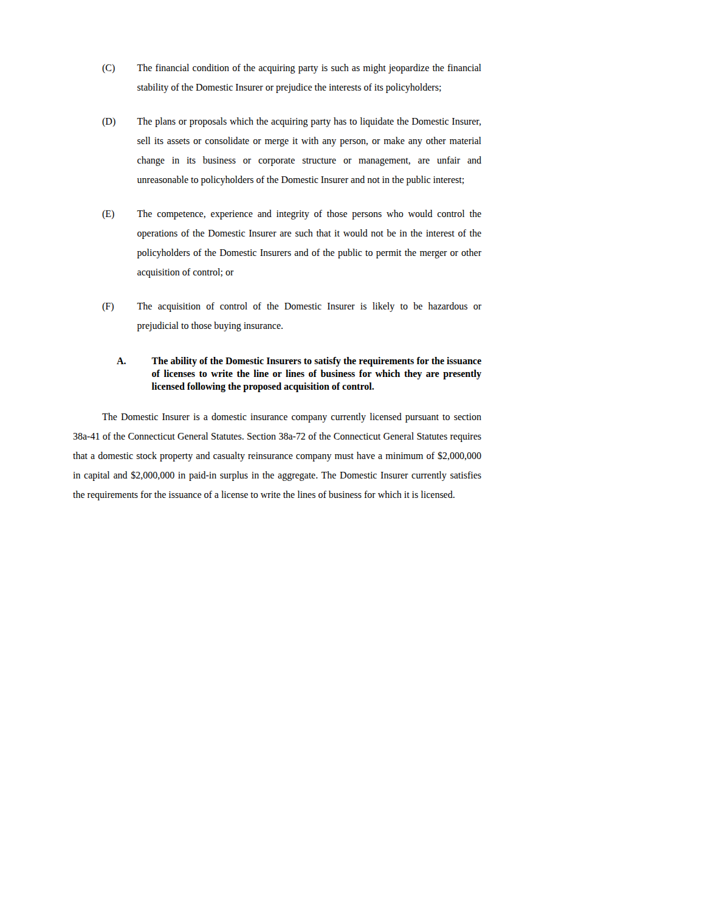(C)
The financial condition of the acquiring party is such as might jeopardize the financial stability of the Domestic Insurer or prejudice the interests of its policyholders;
(D)
The plans or proposals which the acquiring party has to liquidate the Domestic Insurer, sell its assets or consolidate or merge it with any person, or make any other material change in its business or corporate structure or management, are unfair and unreasonable to policyholders of the Domestic Insurer and not in the public interest;
(E)
The competence, experience and integrity of those persons who would control the operations of the Domestic Insurer are such that it would not be in the interest of the policyholders of the Domestic Insurers and of the public to permit the merger or other acquisition of control; or
(F)
The acquisition of control of the Domestic Insurer is likely to be hazardous or prejudicial to those buying insurance.
A.
The ability of the Domestic Insurers to satisfy the requirements for the issuance of licenses to write the line or lines of business for which they are presently licensed following the proposed acquisition of control.
The Domestic Insurer is a domestic insurance company currently licensed pursuant to section 38a-41 of the Connecticut General Statutes. Section 38a-72 of the Connecticut General Statutes requires that a domestic stock property and casualty reinsurance company must have a minimum of $2,000,000 in capital and $2,000,000 in paid-in surplus in the aggregate. The Domestic Insurer currently satisfies the requirements for the issuance of a license to write the lines of business for which it is licensed.